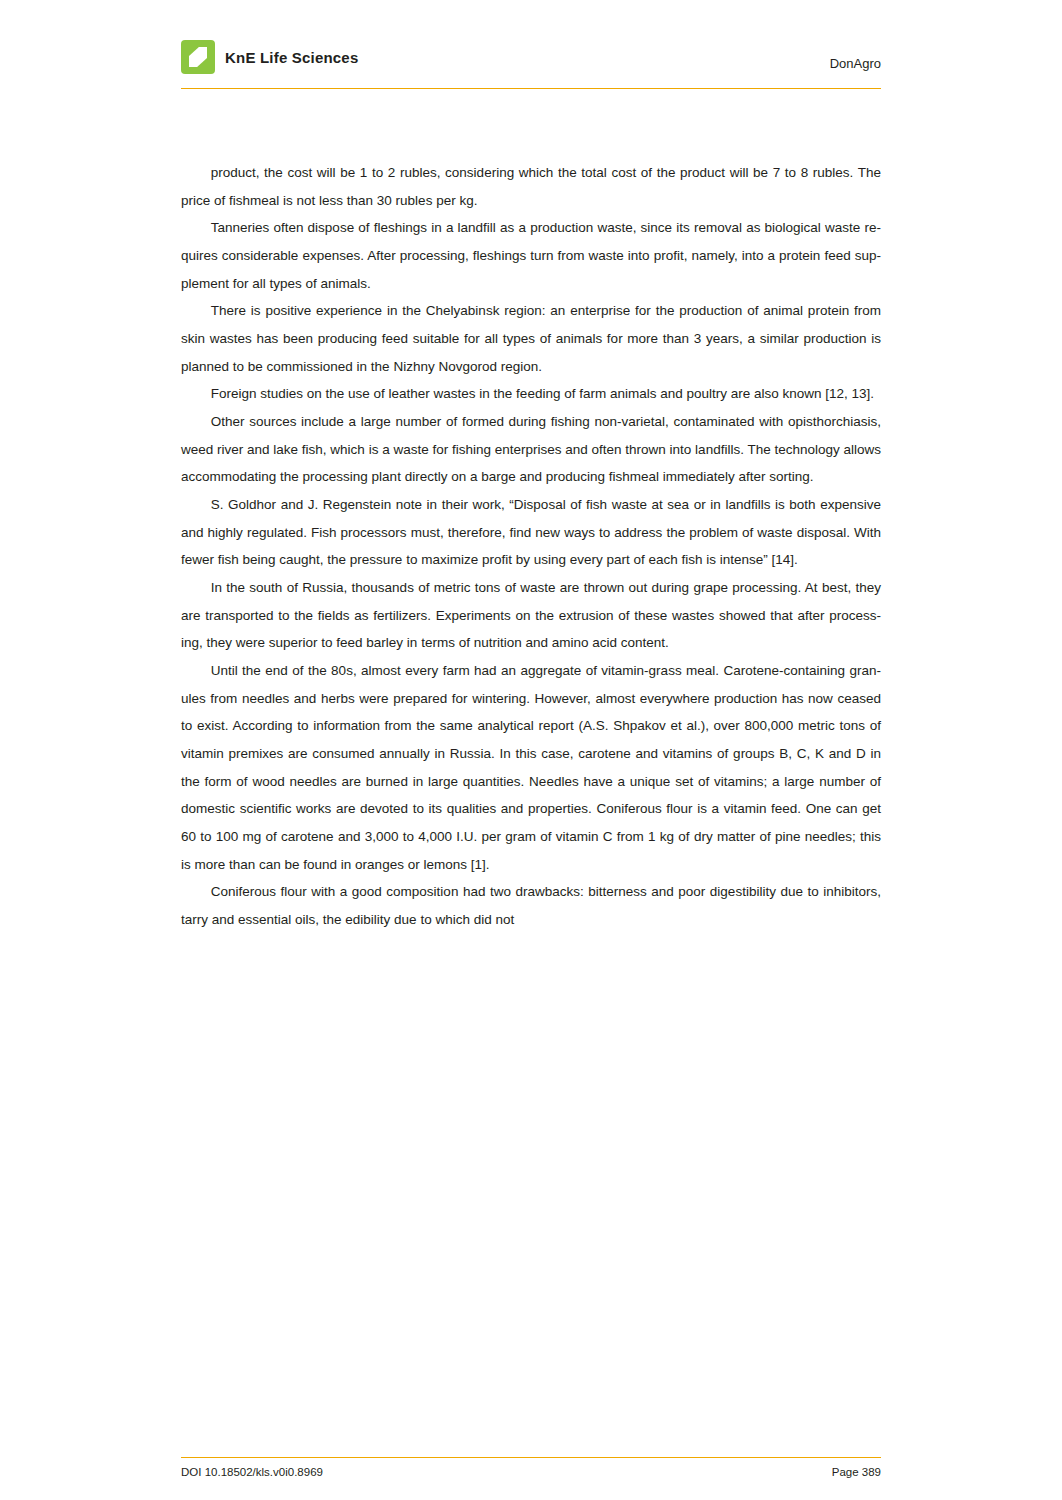KnE Life Sciences
DonAgro
product, the cost will be 1 to 2 rubles, considering which the total cost of the product will be 7 to 8 rubles. The price of fishmeal is not less than 30 rubles per kg.
Tanneries often dispose of fleshings in a landfill as a production waste, since its removal as biological waste requires considerable expenses. After processing, fleshings turn from waste into profit, namely, into a protein feed supplement for all types of animals.
There is positive experience in the Chelyabinsk region: an enterprise for the production of animal protein from skin wastes has been producing feed suitable for all types of animals for more than 3 years, a similar production is planned to be commissioned in the Nizhny Novgorod region.
Foreign studies on the use of leather wastes in the feeding of farm animals and poultry are also known [12, 13].
Other sources include a large number of formed during fishing non-varietal, contaminated with opisthorchiasis, weed river and lake fish, which is a waste for fishing enterprises and often thrown into landfills. The technology allows accommodating the processing plant directly on a barge and producing fishmeal immediately after sorting.
S. Goldhor and J. Regenstein note in their work, “Disposal of fish waste at sea or in landfills is both expensive and highly regulated. Fish processors must, therefore, find new ways to address the problem of waste disposal. With fewer fish being caught, the pressure to maximize profit by using every part of each fish is intense” [14].
In the south of Russia, thousands of metric tons of waste are thrown out during grape processing. At best, they are transported to the fields as fertilizers. Experiments on the extrusion of these wastes showed that after processing, they were superior to feed barley in terms of nutrition and amino acid content.
Until the end of the 80s, almost every farm had an aggregate of vitamin-grass meal. Carotene-containing granules from needles and herbs were prepared for wintering. However, almost everywhere production has now ceased to exist. According to information from the same analytical report (A.S. Shpakov et al.), over 800,000 metric tons of vitamin premixes are consumed annually in Russia. In this case, carotene and vitamins of groups B, C, K and D in the form of wood needles are burned in large quantities. Needles have a unique set of vitamins; a large number of domestic scientific works are devoted to its qualities and properties. Coniferous flour is a vitamin feed. One can get 60 to 100 mg of carotene and 3,000 to 4,000 I.U. per gram of vitamin C from 1 kg of dry matter of pine needles; this is more than can be found in oranges or lemons [1].
Coniferous flour with a good composition had two drawbacks: bitterness and poor digestibility due to inhibitors, tarry and essential oils, the edibility due to which did not
DOI 10.18502/kls.v0i0.8969
Page 389